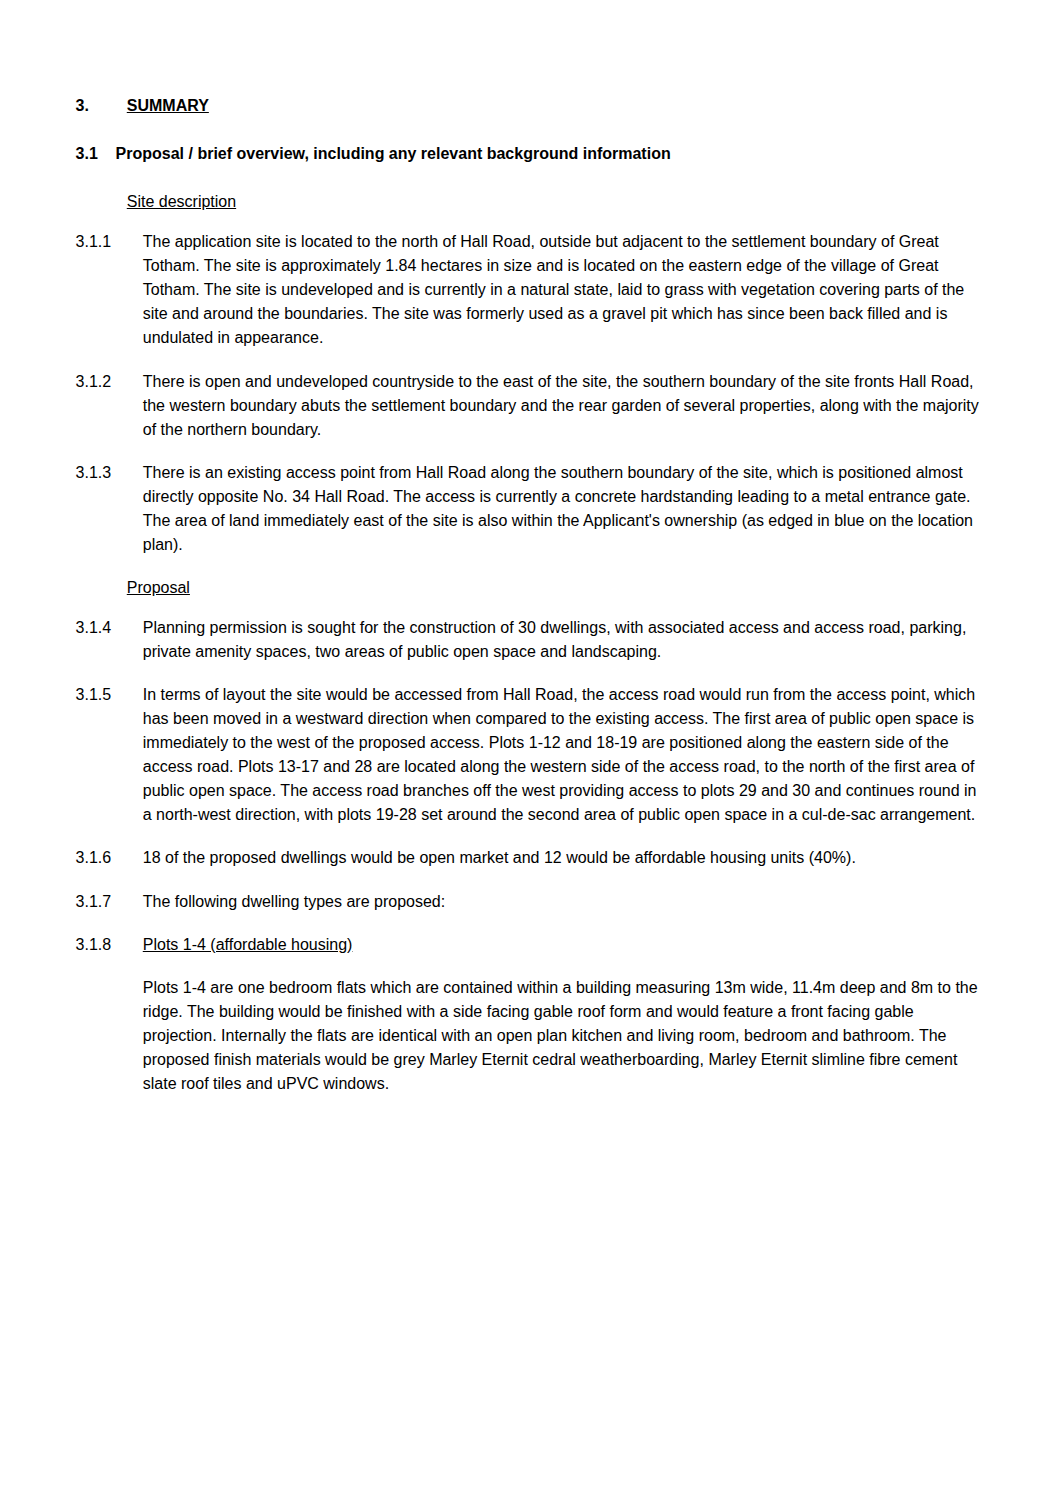3. SUMMARY
3.1 Proposal / brief overview, including any relevant background information
Site description
3.1.1 The application site is located to the north of Hall Road, outside but adjacent to the settlement boundary of Great Totham. The site is approximately 1.84 hectares in size and is located on the eastern edge of the village of Great Totham. The site is undeveloped and is currently in a natural state, laid to grass with vegetation covering parts of the site and around the boundaries. The site was formerly used as a gravel pit which has since been back filled and is undulated in appearance.
3.1.2 There is open and undeveloped countryside to the east of the site, the southern boundary of the site fronts Hall Road, the western boundary abuts the settlement boundary and the rear garden of several properties, along with the majority of the northern boundary.
3.1.3 There is an existing access point from Hall Road along the southern boundary of the site, which is positioned almost directly opposite No. 34 Hall Road. The access is currently a concrete hardstanding leading to a metal entrance gate. The area of land immediately east of the site is also within the Applicant's ownership (as edged in blue on the location plan).
Proposal
3.1.4 Planning permission is sought for the construction of 30 dwellings, with associated access and access road, parking, private amenity spaces, two areas of public open space and landscaping.
3.1.5 In terms of layout the site would be accessed from Hall Road, the access road would run from the access point, which has been moved in a westward direction when compared to the existing access. The first area of public open space is immediately to the west of the proposed access. Plots 1-12 and 18-19 are positioned along the eastern side of the access road. Plots 13-17 and 28 are located along the western side of the access road, to the north of the first area of public open space. The access road branches off the west providing access to plots 29 and 30 and continues round in a north-west direction, with plots 19-28 set around the second area of public open space in a cul-de-sac arrangement.
3.1.618 of the proposed dwellings would be open market and 12 would be affordable housing units (40%).
3.1.7 The following dwelling types are proposed:
3.1.8 Plots 1-4 (affordable housing)
Plots 1-4 are one bedroom flats which are contained within a building measuring 13m wide, 11.4m deep and 8m to the ridge. The building would be finished with a side facing gable roof form and would feature a front facing gable projection. Internally the flats are identical with an open plan kitchen and living room, bedroom and bathroom. The proposed finish materials would be grey Marley Eternit cedral weatherboarding, Marley Eternit slimline fibre cement slate roof tiles and uPVC windows.